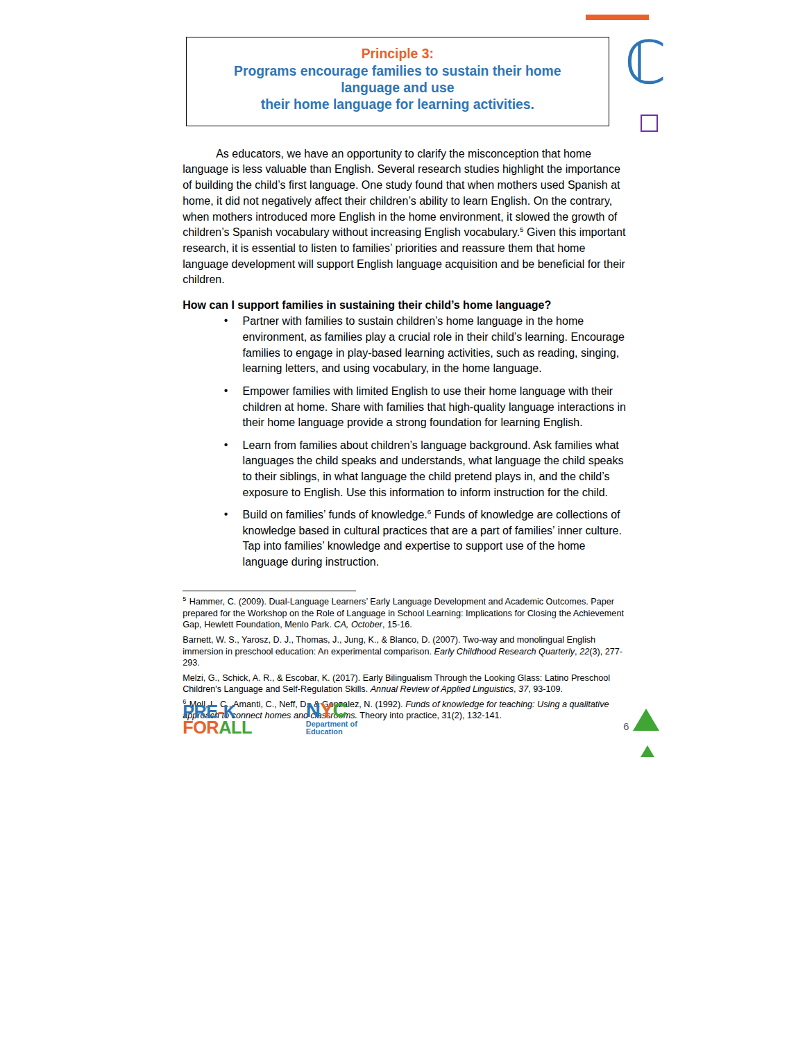ℂ
Principle 3:
Programs encourage families to sustain their home language and use
their home language for learning activities.
As educators, we have an opportunity to clarify the misconception that home language is less valuable than English. Several research studies highlight the importance of building the child’s first language. One study found that when mothers used Spanish at home, it did not negatively affect their children’s ability to learn English. On the contrary, when mothers introduced more English in the home environment, it slowed the growth of children’s Spanish vocabulary without increasing English vocabulary.5 Given this important research, it is essential to listen to families’ priorities and reassure them that home language development will support English language acquisition and be beneficial for their children.
How can I support families in sustaining their child’s home language?
Partner with families to sustain children’s home language in the home environment, as families play a crucial role in their child’s learning. Encourage families to engage in play-based learning activities, such as reading, singing, learning letters, and using vocabulary, in the home language.
Empower families with limited English to use their home language with their children at home. Share with families that high-quality language interactions in their home language provide a strong foundation for learning English.
Learn from families about children’s language background. Ask families what languages the child speaks and understands, what language the child speaks to their siblings, in what language the child pretend plays in, and the child’s exposure to English. Use this information to inform instruction for the child.
Build on families’ funds of knowledge.6 Funds of knowledge are collections of knowledge based in cultural practices that are a part of families’ inner culture. Tap into families’ knowledge and expertise to support use of the home language during instruction.
5 Hammer, C. (2009). Dual-Language Learners’ Early Language Development and Academic Outcomes. Paper prepared for the Workshop on the Role of Language in School Learning: Implications for Closing the Achievement Gap, Hewlett Foundation, Menlo Park. CA, October, 15-16.
Barnett, W. S., Yarosz, D. J., Thomas, J., Jung, K., & Blanco, D. (2007). Two-way and monolingual English immersion in preschool education: An experimental comparison. Early Childhood Research Quarterly, 22(3), 277-293.
Melzi, G., Schick, A. R., & Escobar, K. (2017). Early Bilingualism Through the Looking Glass: Latino Preschool Children's Language and Self-Regulation Skills. Annual Review of Applied Linguistics, 37, 93-109.
6 Moll, L. C., Amanti, C., Neff, D., & Gonzalez, N. (1992). Funds of knowledge for teaching: Using a qualitative approach to connect homes and classrooms. Theory into practice, 31(2), 132-141.
PRE-K
FOR ALL
NYC
Department of
Education
6